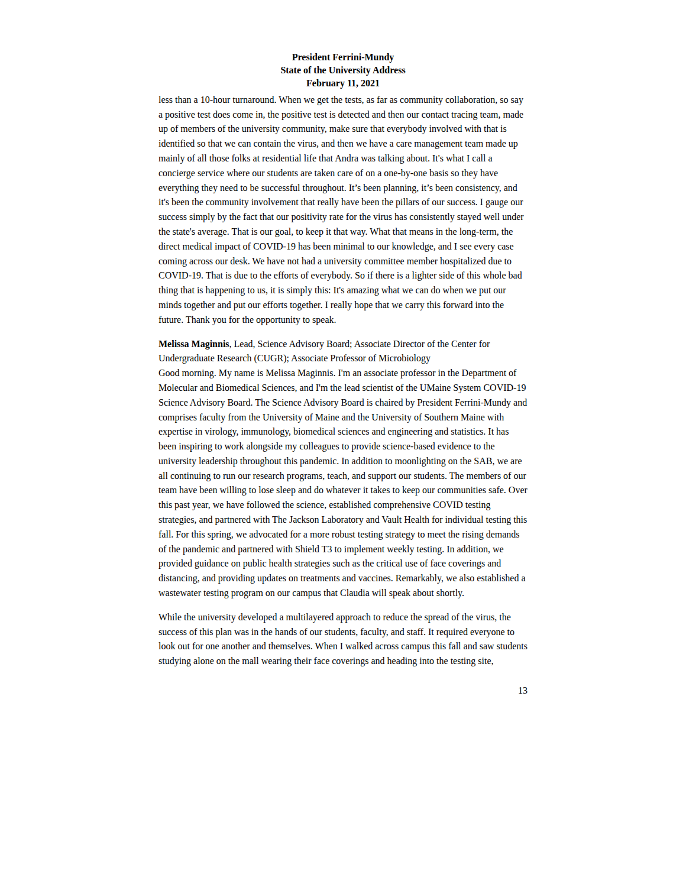President Ferrini-Mundy
State of the University Address
February 11, 2021
less than a 10-hour turnaround. When we get the tests, as far as community collaboration, so say a positive test does come in, the positive test is detected and then our contact tracing team, made up of members of the university community, make sure that everybody involved with that is identified so that we can contain the virus, and then we have a care management team made up mainly of all those folks at residential life that Andra was talking about. It's what I call a concierge service where our students are taken care of on a one-by-one basis so they have everything they need to be successful throughout. It’s been planning, it’s been consistency, and it's been the community involvement that really have been the pillars of our success. I gauge our success simply by the fact that our positivity rate for the virus has consistently stayed well under the state's average. That is our goal, to keep it that way. What that means in the long-term, the direct medical impact of COVID-19 has been minimal to our knowledge, and I see every case coming across our desk. We have not had a university committee member hospitalized due to COVID-19. That is due to the efforts of everybody. So if there is a lighter side of this whole bad thing that is happening to us, it is simply this: It's amazing what we can do when we put our minds together and put our efforts together. I really hope that we carry this forward into the future. Thank you for the opportunity to speak.
Melissa Maginnis, Lead, Science Advisory Board; Associate Director of the Center for Undergraduate Research (CUGR); Associate Professor of Microbiology
Good morning. My name is Melissa Maginnis. I'm an associate professor in the Department of Molecular and Biomedical Sciences, and I'm the lead scientist of the UMaine System COVID-19 Science Advisory Board. The Science Advisory Board is chaired by President Ferrini-Mundy and comprises faculty from the University of Maine and the University of Southern Maine with expertise in virology, immunology, biomedical sciences and engineering and statistics. It has been inspiring to work alongside my colleagues to provide science-based evidence to the university leadership throughout this pandemic. In addition to moonlighting on the SAB, we are all continuing to run our research programs, teach, and support our students. The members of our team have been willing to lose sleep and do whatever it takes to keep our communities safe. Over this past year, we have followed the science, established comprehensive COVID testing strategies, and partnered with The Jackson Laboratory and Vault Health for individual testing this fall. For this spring, we advocated for a more robust testing strategy to meet the rising demands of the pandemic and partnered with Shield T3 to implement weekly testing. In addition, we provided guidance on public health strategies such as the critical use of face coverings and distancing, and providing updates on treatments and vaccines. Remarkably, we also established a wastewater testing program on our campus that Claudia will speak about shortly.
While the university developed a multilayered approach to reduce the spread of the virus, the success of this plan was in the hands of our students, faculty, and staff. It required everyone to look out for one another and themselves. When I walked across campus this fall and saw students studying alone on the mall wearing their face coverings and heading into the testing site,
13